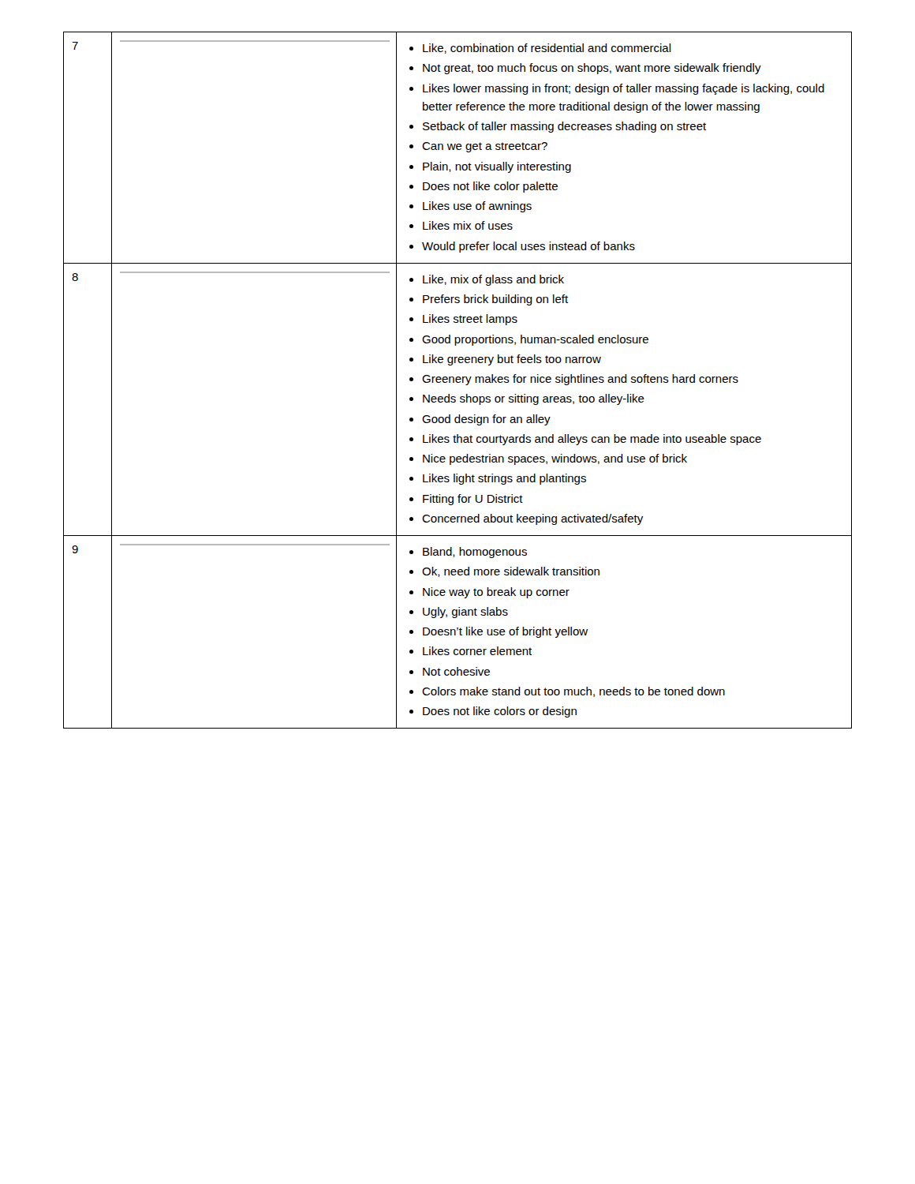| 7 | | Like, combination of residential and commercial Not great, too much focus on shops, want more sidewalk friendly Likes lower massing in front; design of taller massing façade is lacking, could better reference the more traditional design of the lower massing Setback of taller massing decreases shading on street Can we get a streetcar? Plain, not visually interesting Does not like color palette Likes use of awnings Likes mix of uses Would prefer local uses instead of banks |
| 8 | | Like, mix of glass and brick Prefers brick building on left Likes street lamps Good proportions, human-scaled enclosure Like greenery but feels too narrow Greenery makes for nice sightlines and softens hard corners Needs shops or sitting areas, too alley-like Good design for an alley Likes that courtyards and alleys can be made into useable space Nice pedestrian spaces, windows, and use of brick Likes light strings and plantings Fitting for U District Concerned about keeping activated/safety |
| 9 | | Bland, homogenous Ok, need more sidewalk transition Nice way to break up corner Ugly, giant slabs Doesn’t like use of bright yellow Likes corner element Not cohesive Colors make stand out too much, needs to be toned down Does not like colors or design |